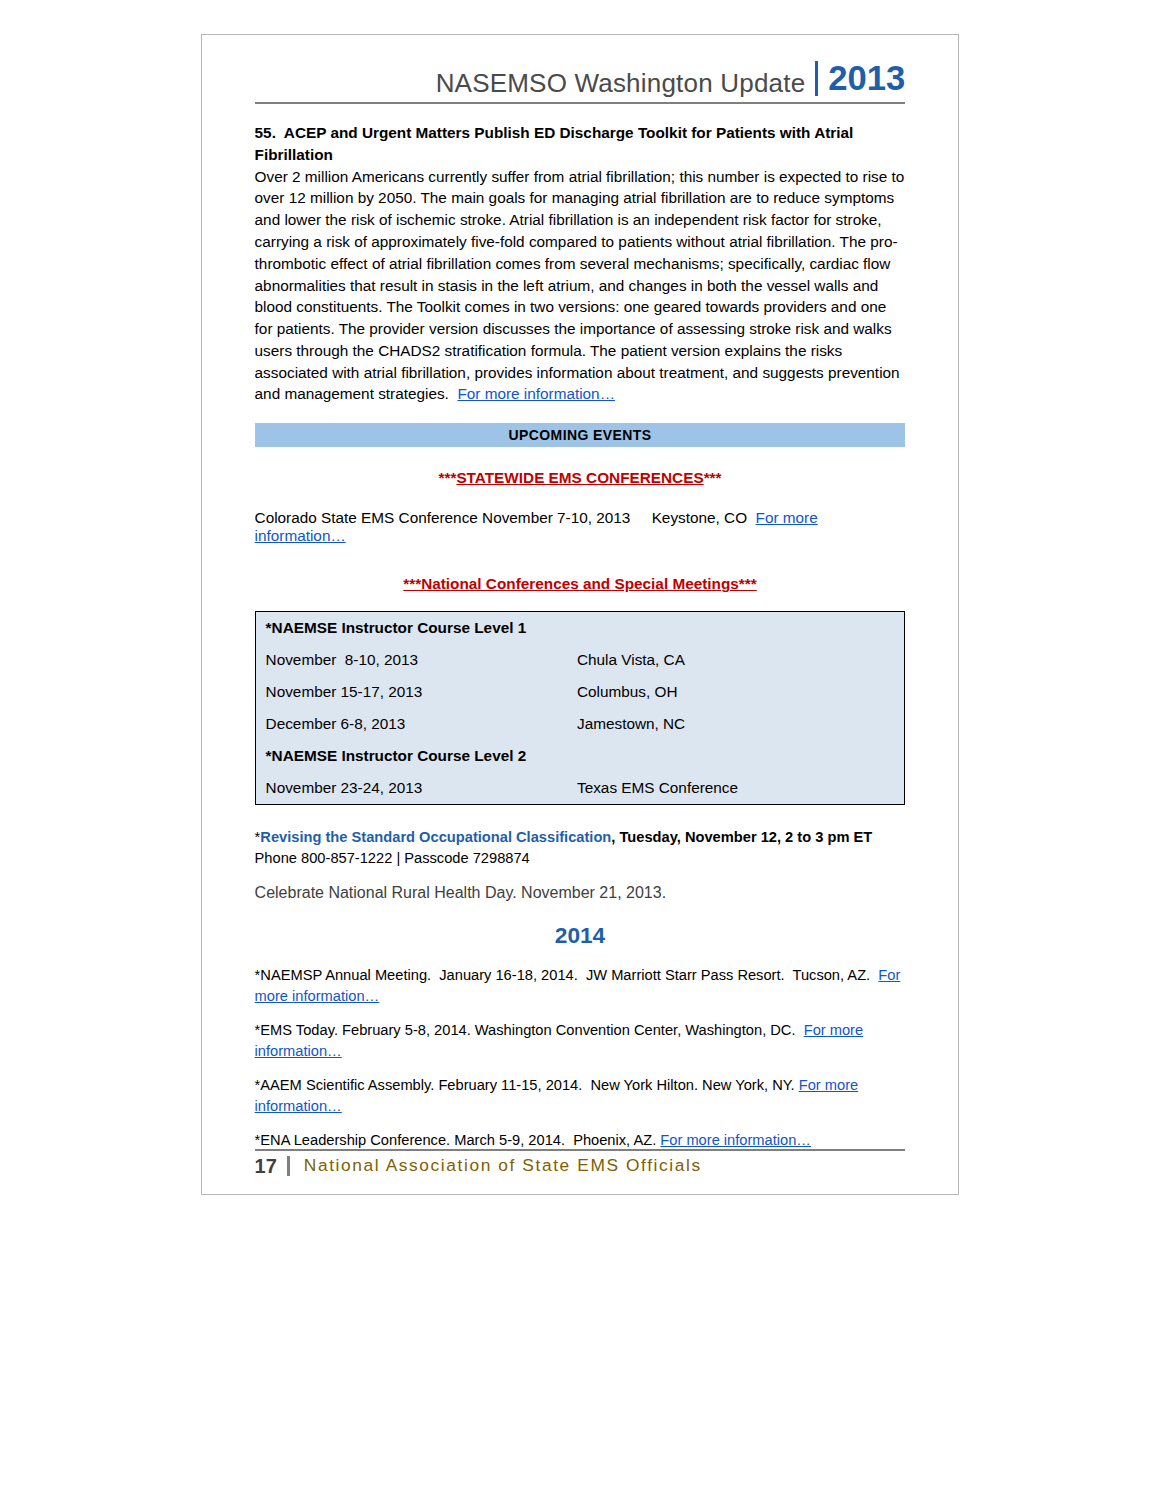NASEMSO Washington Update
2013
55. ACEP and Urgent Matters Publish ED Discharge Toolkit for Patients with Atrial Fibrillation
Over 2 million Americans currently suffer from atrial fibrillation; this number is expected to rise to over 12 million by 2050. The main goals for managing atrial fibrillation are to reduce symptoms and lower the risk of ischemic stroke. Atrial fibrillation is an independent risk factor for stroke, carrying a risk of approximately five-fold compared to patients without atrial fibrillation. The pro-thrombotic effect of atrial fibrillation comes from several mechanisms; specifically, cardiac flow abnormalities that result in stasis in the left atrium, and changes in both the vessel walls and blood constituents. The Toolkit comes in two versions: one geared towards providers and one for patients. The provider version discusses the importance of assessing stroke risk and walks users through the CHADS2 stratification formula. The patient version explains the risks associated with atrial fibrillation, provides information about treatment, and suggests prevention and management strategies. For more information…
UPCOMING EVENTS
***STATEWIDE EMS CONFERENCES***
Colorado State EMS Conference November 7-10, 2013 Keystone, CO For more information…
***National Conferences and Special Meetings***
| *NAEMSE Instructor Course Level 1 | |
| November 8-10, 2013 | Chula Vista, CA |
| November 15-17, 2013 | Columbus, OH |
| December 6-8, 2013 | Jamestown, NC |
| *NAEMSE Instructor Course Level 2 | |
| November 23-24, 2013 | Texas EMS Conference |
*Revising the Standard Occupational Classification, Tuesday, November 12, 2 to 3 pm ET Phone 800-857-1222 | Passcode 7298874
Celebrate National Rural Health Day. November 21, 2013.
2014
*NAEMSP Annual Meeting. January 16-18, 2014. JW Marriott Starr Pass Resort. Tucson, AZ. For more information…
*EMS Today. February 5-8, 2014. Washington Convention Center, Washington, DC. For more information…
*AAEM Scientific Assembly. February 11-15, 2014. New York Hilton. New York, NY. For more information…
*ENA Leadership Conference. March 5-9, 2014. Phoenix, AZ. For more information…
17
National Association of State EMS Officials